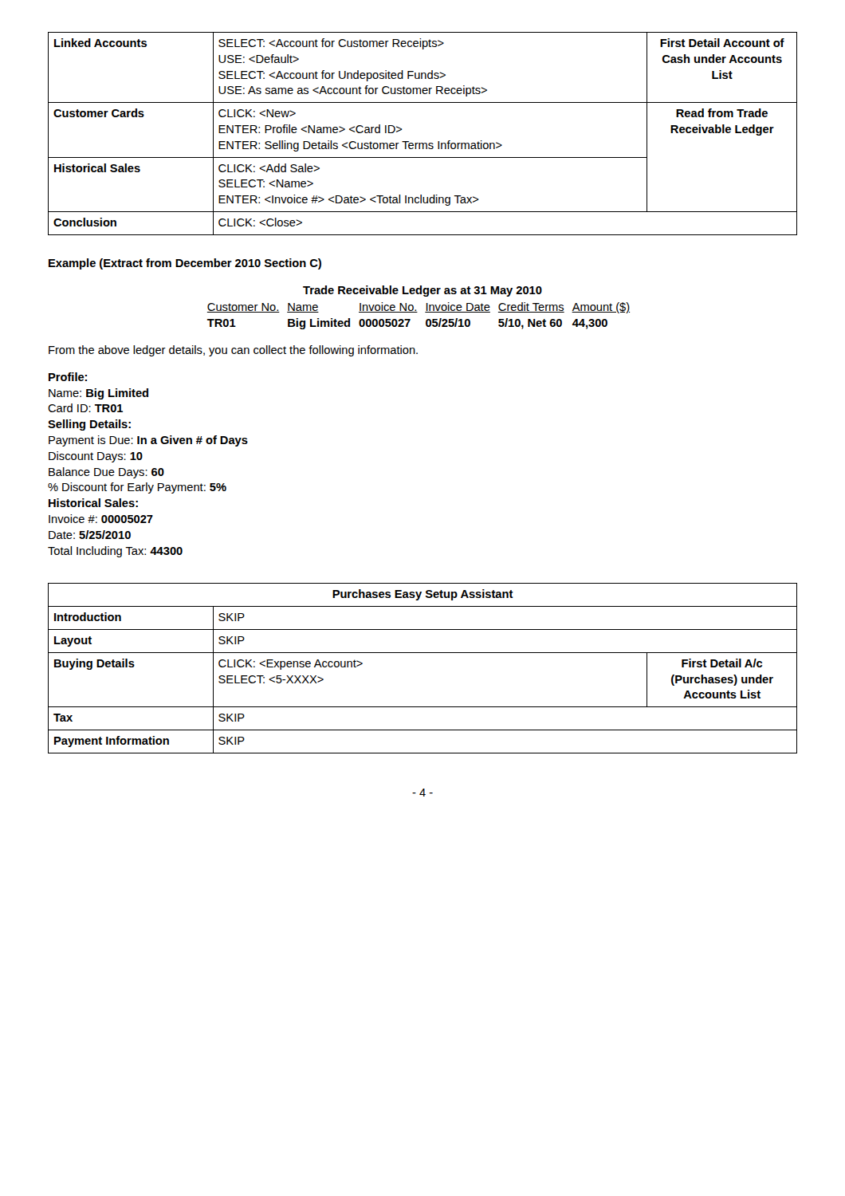| Linked Accounts | SELECT: <Account for Customer Receipts> USE: <Default> SELECT: <Account for Undeposited Funds> USE: As same as <Account for Customer Receipts> | First Detail Account of Cash under Accounts List |
| Customer Cards | CLICK: <New> ENTER: Profile <Name> <Card ID> ENTER: Selling Details <Customer Terms Information> | Read from Trade Receivable Ledger |
| Historical Sales | CLICK: <Add Sale> SELECT: <Name> ENTER: <Invoice #> <Date> <Total Including Tax> |
| Conclusion | CLICK: <Close> |
Example (Extract from December 2010 Section C)
Trade Receivable Ledger as at 31 May 2010
| Customer No. | Name | Invoice No. | Invoice Date | Credit Terms | Amount ($) |
| TR01 | Big Limited | 00005027 | 05/25/10 | 5/10, Net 60 | 44,300 |
From the above ledger details, you can collect the following information.
Profile:
Name: Big Limited
Card ID: TR01
Selling Details:
Payment is Due: In a Given # of Days
Discount Days: 10
Balance Due Days: 60
% Discount for Early Payment: 5%
Historical Sales:
Invoice #: 00005027
Date: 5/25/2010
Total Including Tax: 44300
| Purchases Easy Setup Assistant |
| Introduction | SKIP |
| Layout | SKIP |
| Buying Details | CLICK: <Expense Account> SELECT: <5-XXXX> | First Detail A/c (Purchases) under Accounts List |
| Tax | SKIP |
| Payment Information | SKIP |
- 4 -